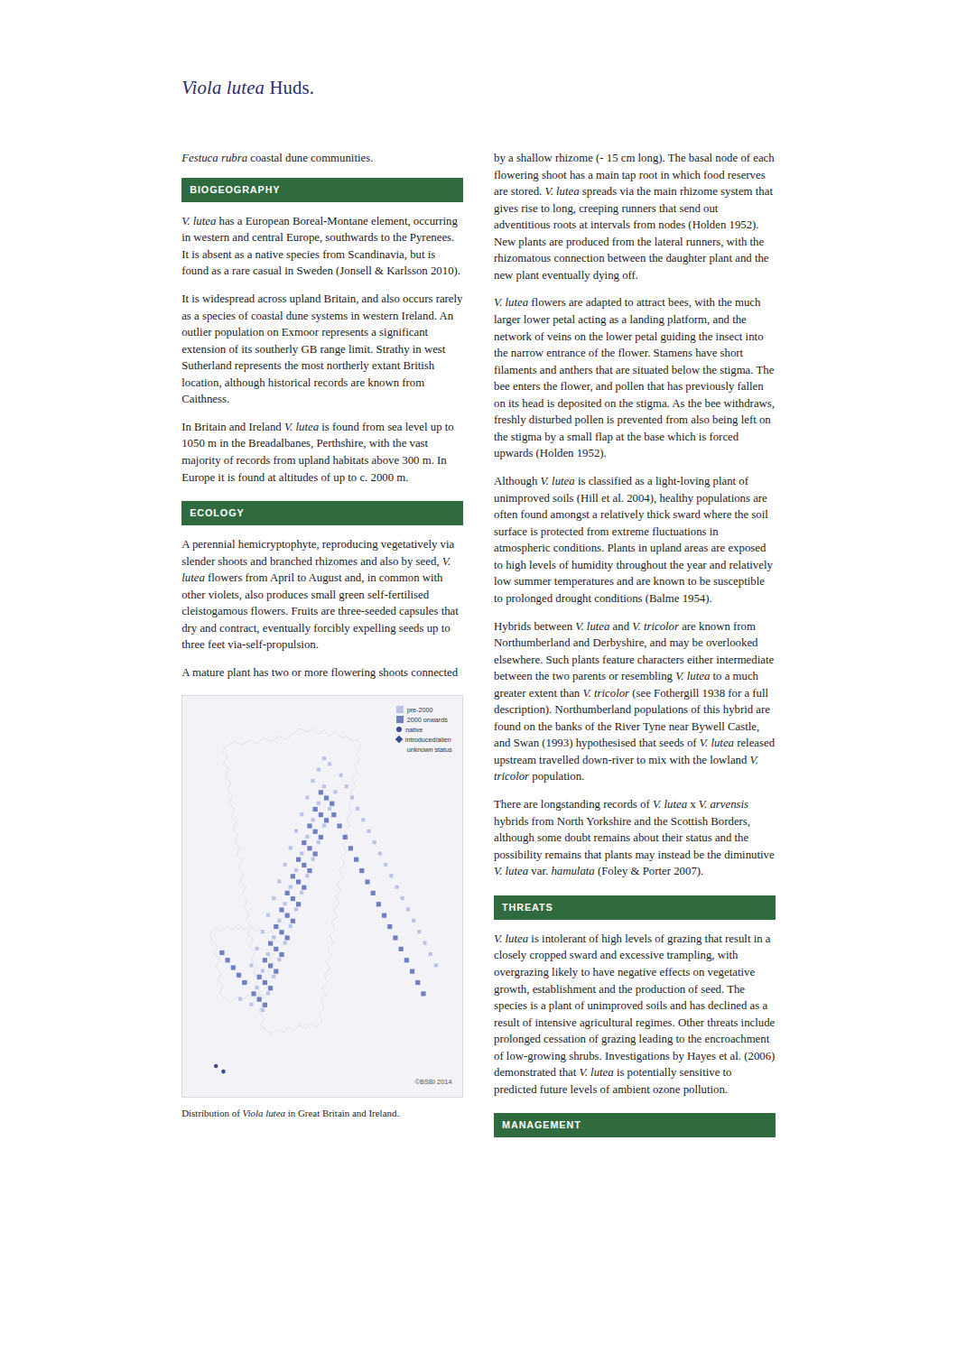Viola lutea Huds.
Festuca rubra coastal dune communities.
Biogeography
V. lutea has a European Boreal-Montane element, occurring in western and central Europe, southwards to the Pyrenees. It is absent as a native species from Scandinavia, but is found as a rare casual in Sweden (Jonsell & Karlsson 2010).
It is widespread across upland Britain, and also occurs rarely as a species of coastal dune systems in western Ireland. An outlier population on Exmoor represents a significant extension of its southerly GB range limit. Strathy in west Sutherland represents the most northerly extant British location, although historical records are known from Caithness.
In Britain and Ireland V. lutea is found from sea level up to 1050 m in the Breadalbanes, Perthshire, with the vast majority of records from upland habitats above 300 m. In Europe it is found at altitudes of up to c. 2000 m.
Ecology
A perennial hemicryptophyte, reproducing vegetatively via slender shoots and branched rhizomes and also by seed, V. lutea flowers from April to August and, in common with other violets, also produces small green self-fertilised cleistogamous flowers. Fruits are three-seeded capsules that dry and contract, eventually forcibly expelling seeds up to three feet via-self-propulsion.
A mature plant has two or more flowering shoots connected
pre-2000
2000 onwards
native
introduced/alien
unknown status
©BSBI 2014
Distribution of Viola lutea in Great Britain and Ireland.
by a shallow rhizome (- 15 cm long). The basal node of each flowering shoot has a main tap root in which food reserves are stored. V. lutea spreads via the main rhizome system that gives rise to long, creeping runners that send out adventitious roots at intervals from nodes (Holden 1952). New plants are produced from the lateral runners, with the rhizomatous connection between the daughter plant and the new plant eventually dying off.
V. lutea flowers are adapted to attract bees, with the much larger lower petal acting as a landing platform, and the network of veins on the lower petal guiding the insect into the narrow entrance of the flower. Stamens have short filaments and anthers that are situated below the stigma. The bee enters the flower, and pollen that has previously fallen on its head is deposited on the stigma. As the bee withdraws, freshly disturbed pollen is prevented from also being left on the stigma by a small flap at the base which is forced upwards (Holden 1952).
Although V. lutea is classified as a light-loving plant of unimproved soils (Hill et al. 2004), healthy populations are often found amongst a relatively thick sward where the soil surface is protected from extreme fluctuations in atmospheric conditions. Plants in upland areas are exposed to high levels of humidity throughout the year and relatively low summer temperatures and are known to be susceptible to prolonged drought conditions (Balme 1954).
Hybrids between V. lutea and V. tricolor are known from Northumberland and Derbyshire, and may be overlooked elsewhere. Such plants feature characters either intermediate between the two parents or resembling V. lutea to a much greater extent than V. tricolor (see Fothergill 1938 for a full description). Northumberland populations of this hybrid are found on the banks of the River Tyne near Bywell Castle, and Swan (1993) hypothesised that seeds of V. lutea released upstream travelled down-river to mix with the lowland V. tricolor population.
There are longstanding records of V. lutea x V. arvensis hybrids from North Yorkshire and the Scottish Borders, although some doubt remains about their status and the possibility remains that plants may instead be the diminutive V. lutea var. hamulata (Foley & Porter 2007).
Threats
V. lutea is intolerant of high levels of grazing that result in a closely cropped sward and excessive trampling, with overgrazing likely to have negative effects on vegetative growth, establishment and the production of seed. The species is a plant of unimproved soils and has declined as a result of intensive agricultural regimes. Other threats include prolonged cessation of grazing leading to the encroachment of low-growing shrubs. Investigations by Hayes et al. (2006) demonstrated that V. lutea is potentially sensitive to predicted future levels of ambient ozone pollution.
Management